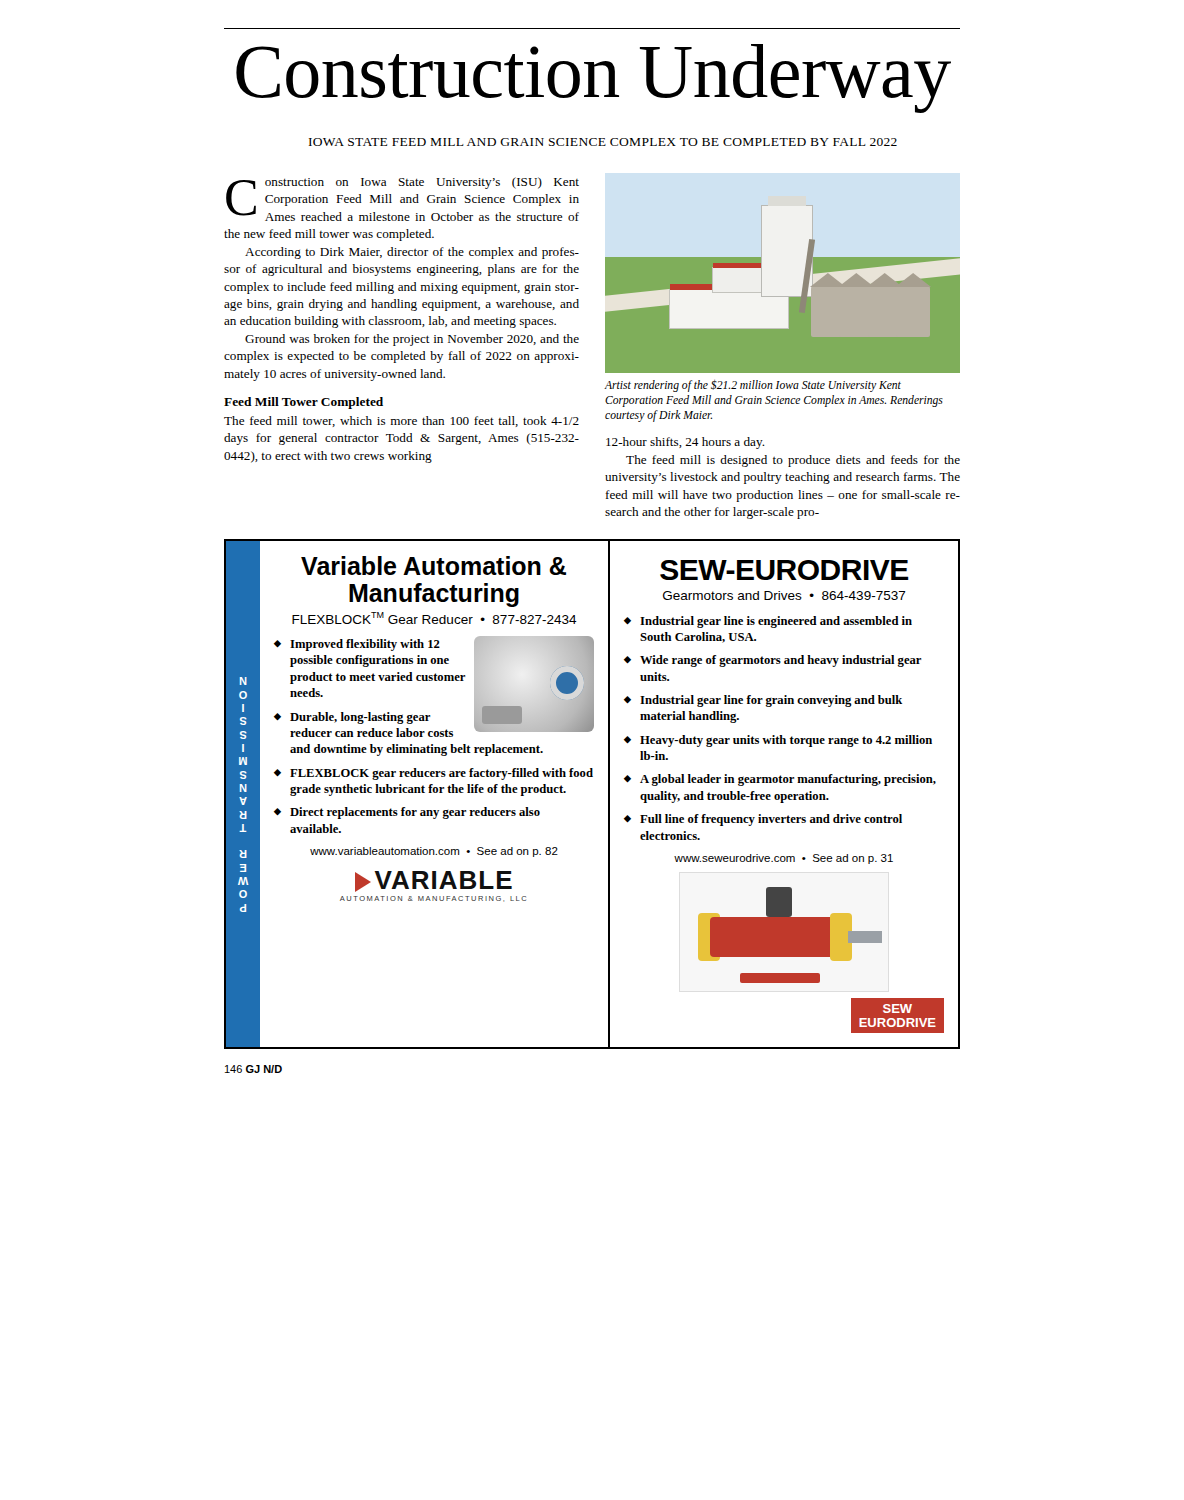Construction Underway
Iowa State Feed Mill and Grain Science Complex to be Completed by Fall 2022
Construction on Iowa State University’s (ISU) Kent Corporation Feed Mill and Grain Science Complex in Ames reached a milestone in October as the structure of the new feed mill tower was completed.
According to Dirk Maier, director of the complex and professor of agricultural and biosystems engineering, plans are for the complex to include feed milling and mixing equipment, grain storage bins, grain drying and handling equipment, a warehouse, and an education building with classroom, lab, and meeting spaces.
Ground was broken for the project in November 2020, and the complex is expected to be completed by fall of 2022 on approximately 10 acres of university-owned land.
Feed Mill Tower Completed
The feed mill tower, which is more than 100 feet tall, took 4-1/2 days for general contractor Todd & Sargent, Ames (515-232-0442), to erect with two crews working
Artist rendering of the $21.2 million Iowa State University Kent Corporation Feed Mill and Grain Science Complex in Ames. Renderings courtesy of Dirk Maier.
12-hour shifts, 24 hours a day.
The feed mill is designed to produce diets and feeds for the university’s livestock and poultry teaching and research farms. The feed mill will have two production lines – one for small-scale research and the other for larger-scale pro-
POWER TRANSMISSION
Variable Automation & Manufacturing
FLEXBLOCKTM Gear Reducer • 877-827-2434
Improved flexibility with 12 possible configurations in one product to meet varied customer needs.
Durable, long-lasting gear reducer can reduce labor costs and downtime by eliminating belt replacement.
FLEXBLOCK gear reducers are factory-filled with food grade synthetic lubricant for the life of the product.
Direct replacements for any gear reducers also available.
www.variableautomation.com • See ad on p. 82
VARIABLEAUTOMATION & MANUFACTURING, LLC
SEW-EURODRIVE
Gearmotors and Drives • 864-439-7537
Industrial gear line is engineered and assembled in South Carolina, USA.
Wide range of gearmotors and heavy industrial gear units.
Industrial gear line for grain conveying and bulk material handling.
Heavy-duty gear units with torque range to 4.2 million lb-in.
A global leader in gearmotor manufacturing, precision, quality, and trouble-free operation.
Full line of frequency inverters and drive control electronics.
www.seweurodrive.com • See ad on p. 31
SEW
EURODRIVE
146 GJ N/D